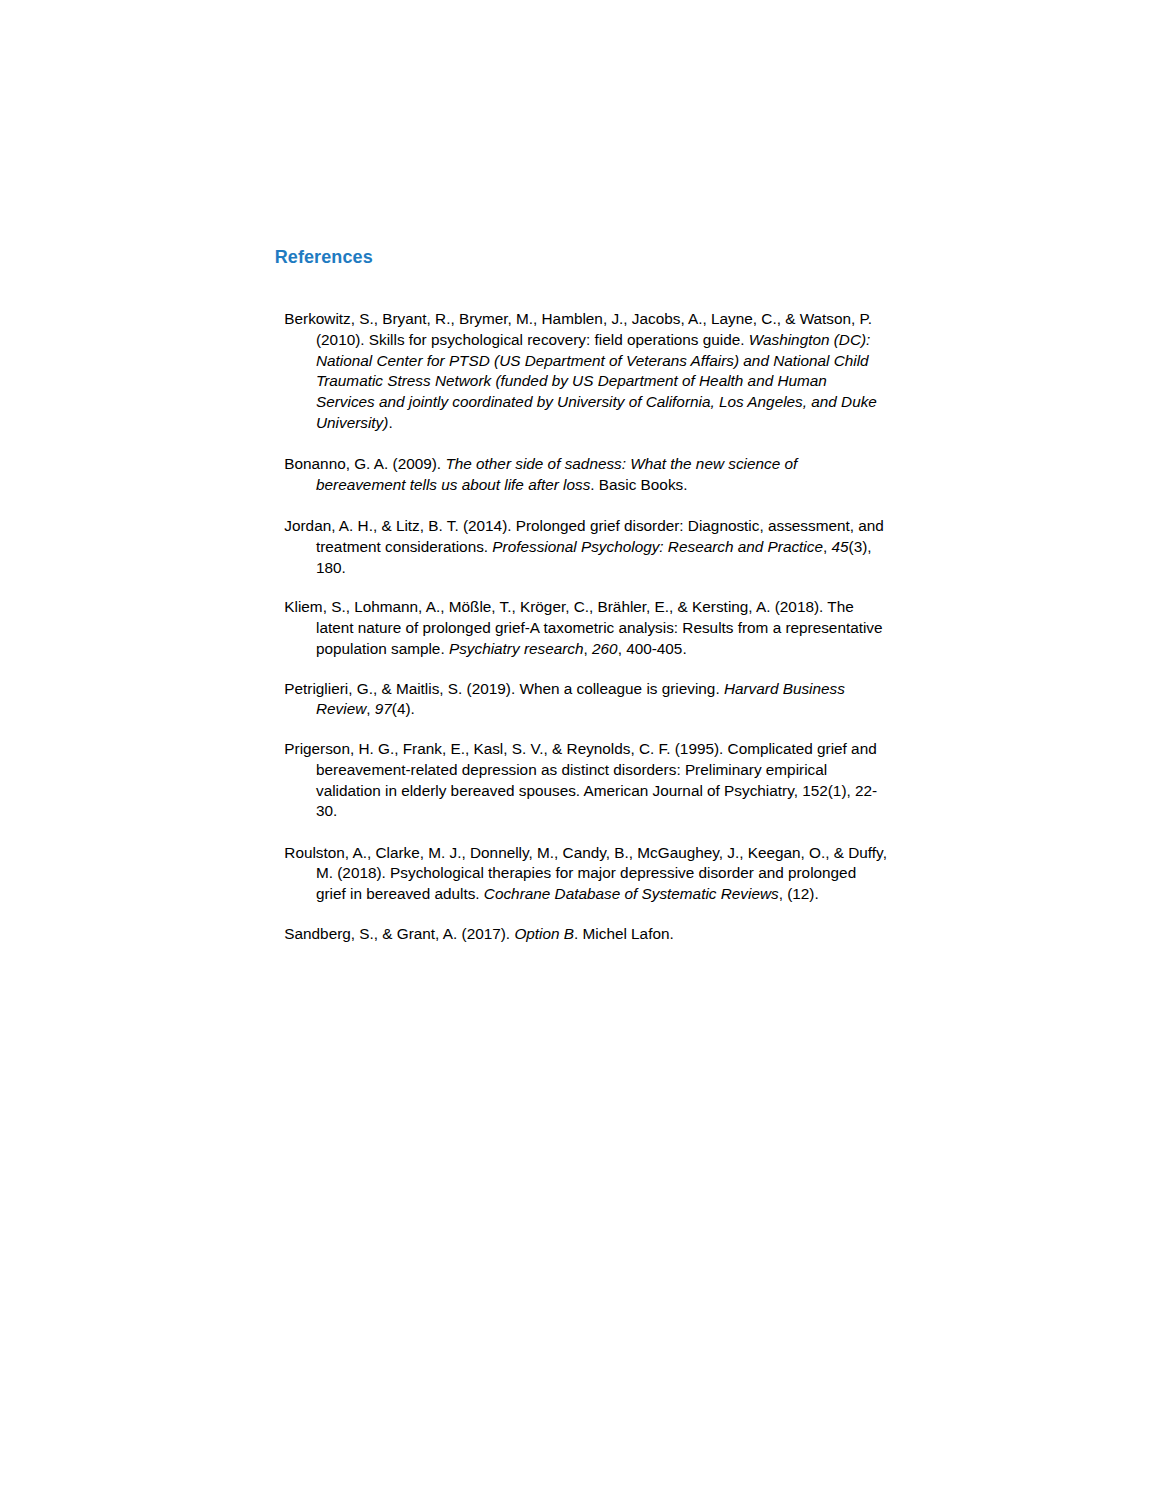References
Berkowitz, S., Bryant, R., Brymer, M., Hamblen, J., Jacobs, A., Layne, C., & Watson, P. (2010). Skills for psychological recovery: field operations guide. Washington (DC): National Center for PTSD (US Department of Veterans Affairs) and National Child Traumatic Stress Network (funded by US Department of Health and Human Services and jointly coordinated by University of California, Los Angeles, and Duke University).
Bonanno, G. A. (2009). The other side of sadness: What the new science of bereavement tells us about life after loss. Basic Books.
Jordan, A. H., & Litz, B. T. (2014). Prolonged grief disorder: Diagnostic, assessment, and treatment considerations. Professional Psychology: Research and Practice, 45(3), 180.
Kliem, S., Lohmann, A., Mößle, T., Kröger, C., Brähler, E., & Kersting, A. (2018). The latent nature of prolonged grief-A taxometric analysis: Results from a representative population sample. Psychiatry research, 260, 400-405.
Petriglieri, G., & Maitlis, S. (2019). When a colleague is grieving. Harvard Business Review, 97(4).
Prigerson, H. G., Frank, E., Kasl, S. V., & Reynolds, C. F. (1995). Complicated grief and bereavement-related depression as distinct disorders: Preliminary empirical validation in elderly bereaved spouses. American Journal of Psychiatry, 152(1), 22-30.
Roulston, A., Clarke, M. J., Donnelly, M., Candy, B., McGaughey, J., Keegan, O., & Duffy, M. (2018). Psychological therapies for major depressive disorder and prolonged grief in bereaved adults. Cochrane Database of Systematic Reviews, (12).
Sandberg, S., & Grant, A. (2017). Option B. Michel Lafon.